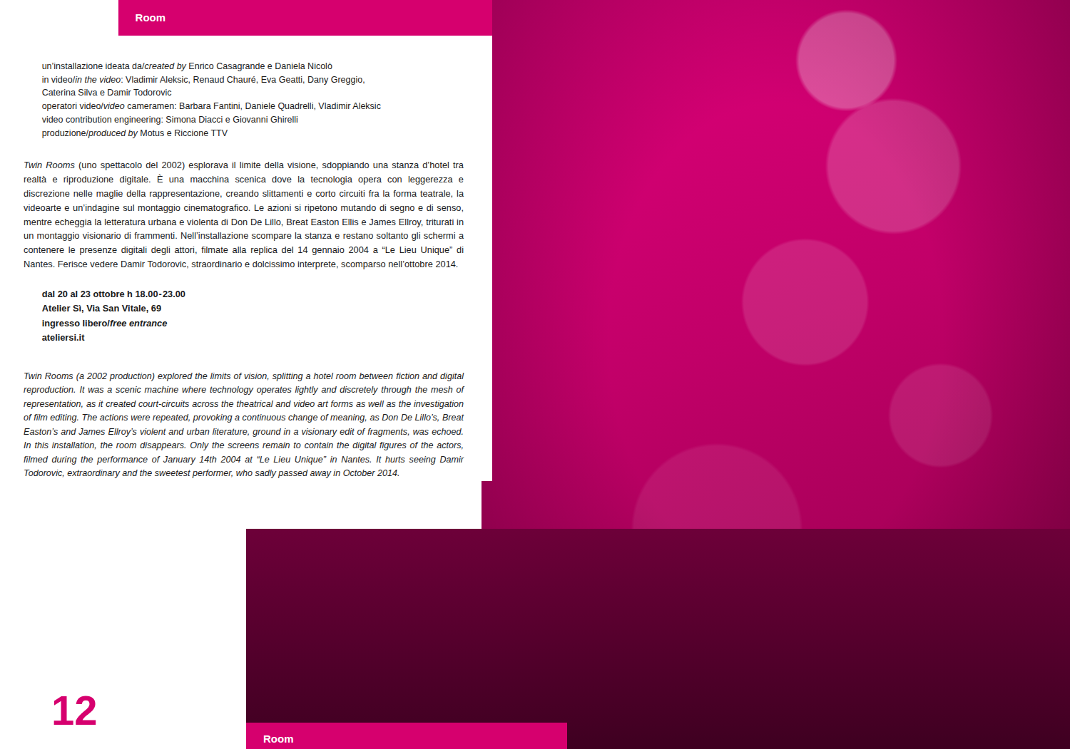TIME SEEMS
TO PASSVL
Room
un’installazione ideata da/created by Enrico Casagrande e Daniela Nicolò
in video/in the video: Vladimir Aleksic, Renaud Chauré, Eva Geatti, Dany Greggio,
Caterina Silva e Damir Todorovic
operatori video/video cameramen: Barbara Fantini, Daniele Quadrelli, Vladimir Aleksic
video contribution engineering: Simona Diacci e Giovanni Ghirelli
produzione/produced by Motus e Riccione TTV
Twin Rooms (uno spettacolo del 2002) esplorava il limite della visione, sdoppiando una stanza d’hotel tra realtà e riproduzione digitale. È una macchina scenica dove la tecnologia opera con leggerezza e discrezione nelle maglie della rappresentazione, creando slittamenti e corto circuiti fra la forma teatrale, la videoarte e un’indagine sul montaggio cinematografico. Le azioni si ripetono mutando di segno e di senso, mentre echeggia la letteratura urbana e violenta di Don De Lillo, Breat Easton Ellis e James Ellroy, triturati in un montaggio visionario di frammenti. Nell’installazione scompare la stanza e restano soltanto gli schermi a contenere le presenze digitali degli attori, filmate alla replica del 14 gennaio 2004 a “Le Lieu Unique” di Nantes. Ferisce vedere Damir Todorovic, straordinario e dolcissimo interprete, scomparso nell’ottobre 2014.
dal 20 al 23 ottobre h 18.00 - 23.00
Atelier Sì, Via San Vitale, 69
ingresso libero/free entrance
ateliersi.it
Twin Rooms (a 2002 production) explored the limits of vision, splitting a hotel room between fiction and digital reproduction. It was a scenic machine where technology operates lightly and discretely through the mesh of representation, as it created court-circuits across the theatrical and video art forms as well as the investigation of film editing. The actions were repeated, provoking a continuous change of meaning, as Don De Lillo’s, Breat Easton’s and James Ellroy’s violent and urban literature, ground in a visionary edit of fragments, was echoed. In this installation, the room disappears. Only the screens remain to contain the digital figures of the actors, filmed during the performance of January 14th 2004 at “Le Lieu Unique” in Nantes. It hurts seeing Damir Todorovic, extraordinary and the sweetest performer, who sadly passed away in October 2014.
12
Room